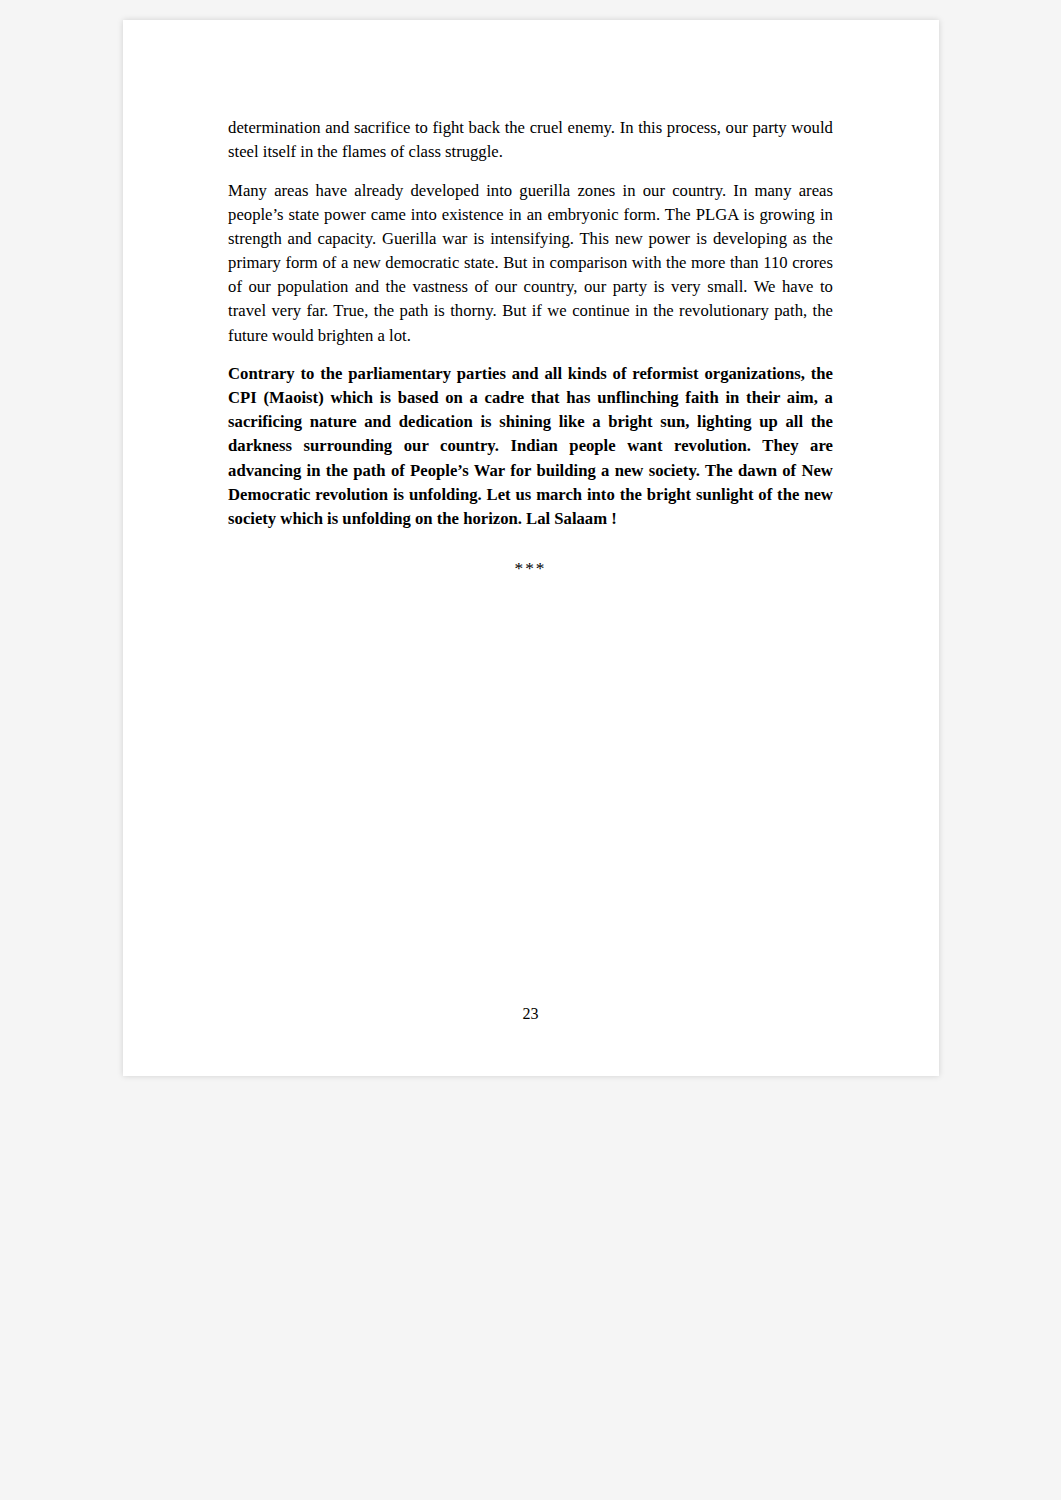determination and sacrifice to fight back the cruel enemy. In this process, our party would steel itself in the flames of class struggle.
Many areas have already developed into guerilla zones in our country. In many areas people’s state power came into existence in an embryonic form. The PLGA is growing in strength and capacity. Guerilla war is intensifying. This new power is developing as the primary form of a new democratic state. But in comparison with the more than 110 crores of our population and the vastness of our country, our party is very small. We have to travel very far. True, the path is thorny. But if we continue in the revolutionary path, the future would brighten a lot.
Contrary to the parliamentary parties and all kinds of reformist organizations, the CPI (Maoist) which is based on a cadre that has unflinching faith in their aim, a sacrificing nature and dedication is shining like a bright sun, lighting up all the darkness surrounding our country. Indian people want revolution. They are advancing in the path of People’s War for building a new society. The dawn of New Democratic revolution is unfolding. Let us march into the bright sunlight of the new society which is unfolding on the horizon. Lal Salaam !
***
23